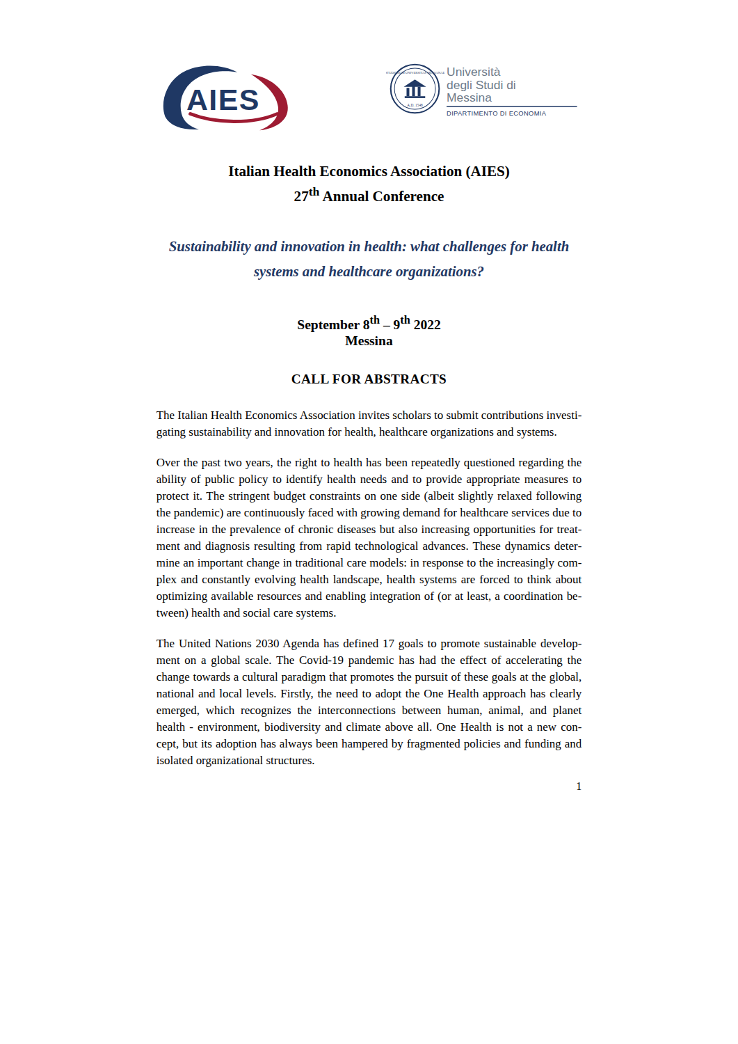AIES logo AIES
Università degli Studi di Messina – Dipartimento di Economia STUDIORUM UNIVERSITAS MESSANAE A.D. 1548 Università degli Studi di Messina DIPARTIMENTO DI ECONOMIA
Italian Health Economics Association (AIES)
27th Annual Conference
Sustainability and innovation in health: what challenges for health systems and healthcare organizations?
September 8th – 9th 2022
Messina
CALL FOR ABSTRACTS
The Italian Health Economics Association invites scholars to submit contributions investigating sustainability and innovation for health, healthcare organizations and systems.
Over the past two years, the right to health has been repeatedly questioned regarding the ability of public policy to identify health needs and to provide appropriate measures to protect it. The stringent budget constraints on one side (albeit slightly relaxed following the pandemic) are continuously faced with growing demand for healthcare services due to increase in the prevalence of chronic diseases but also increasing opportunities for treatment and diagnosis resulting from rapid technological advances. These dynamics determine an important change in traditional care models: in response to the increasingly complex and constantly evolving health landscape, health systems are forced to think about optimizing available resources and enabling integration of (or at least, a coordination between) health and social care systems.
The United Nations 2030 Agenda has defined 17 goals to promote sustainable development on a global scale. The Covid-19 pandemic has had the effect of accelerating the change towards a cultural paradigm that promotes the pursuit of these goals at the global, national and local levels. Firstly, the need to adopt the One Health approach has clearly emerged, which recognizes the interconnections between human, animal, and planet health - environment, biodiversity and climate above all. One Health is not a new concept, but its adoption has always been hampered by fragmented policies and funding and isolated organizational structures.
1